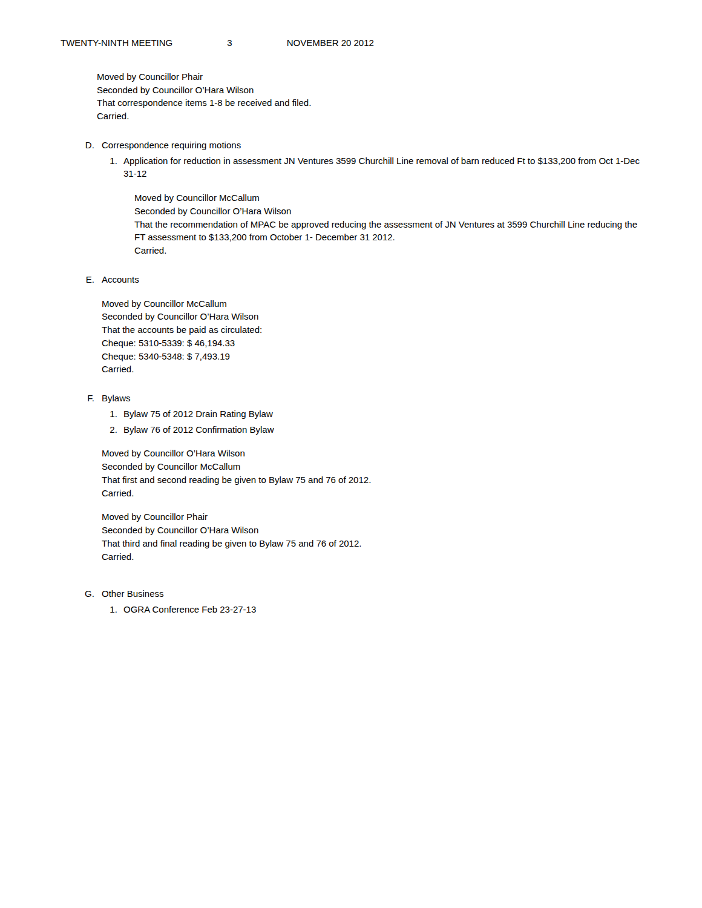TWENTY-NINTH MEETING 3 NOVEMBER 20 2012
Moved by Councillor Phair
Seconded by Councillor O’Hara Wilson
That correspondence items 1-8 be received and filed.
Carried.
Correspondence requiring motions
Application for reduction in assessment JN Ventures 3599 Churchill Line removal of barn reduced Ft to $133,200 from Oct 1-Dec 31-12
Moved by Councillor McCallum
Seconded by Councillor O’Hara Wilson
That the recommendation of MPAC be approved reducing the assessment of JN Ventures at 3599 Churchill Line reducing the FT assessment to $133,200 from October 1- December 31 2012.
Carried.
Accounts
Moved by Councillor McCallum
Seconded by Councillor O’Hara Wilson
That the accounts be paid as circulated:
Cheque: 5310-5339: $ 46,194.33
Cheque: 5340-5348: $ 7,493.19
Carried.
Bylaws
Bylaw 75 of 2012 Drain Rating Bylaw
Bylaw 76 of 2012 Confirmation Bylaw
Moved by Councillor O’Hara Wilson
Seconded by Councillor McCallum
That first and second reading be given to Bylaw 75 and 76 of 2012.
Carried.
Moved by Councillor Phair
Seconded by Councillor O’Hara Wilson
That third and final reading be given to Bylaw 75 and 76 of 2012.
Carried.
Other Business
OGRA Conference Feb 23-27-13